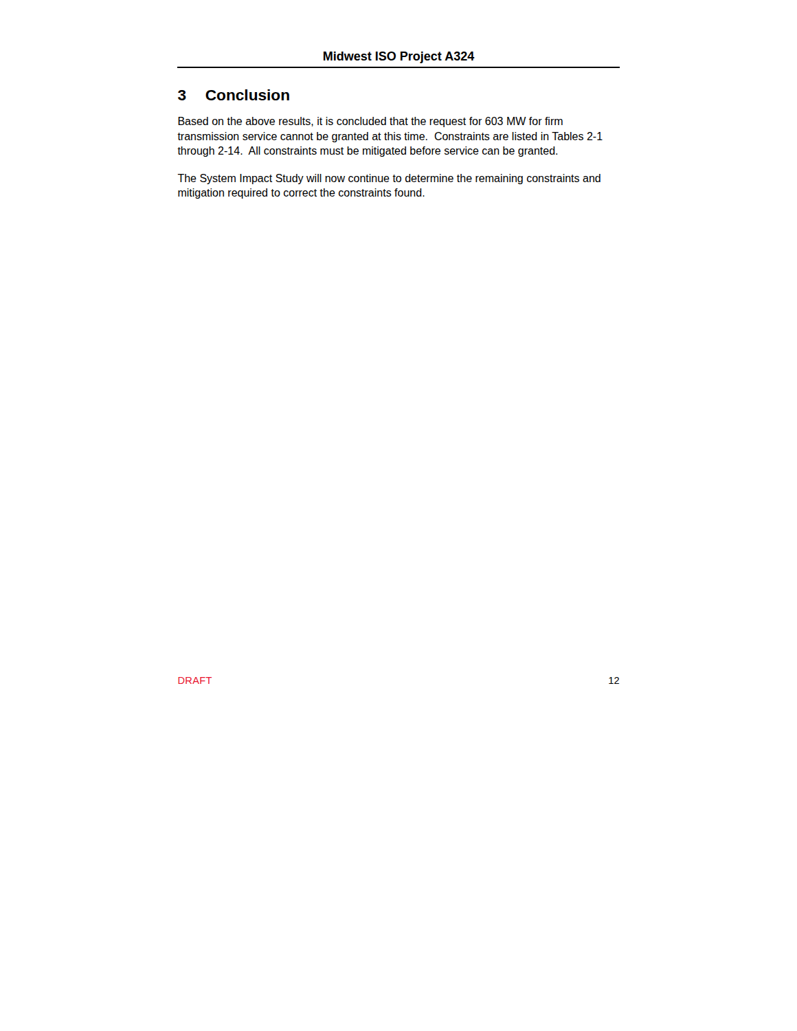Midwest ISO Project A324
3 Conclusion
Based on the above results, it is concluded that the request for 603 MW for firm transmission service cannot be granted at this time. Constraints are listed in Tables 2-1 through 2-14. All constraints must be mitigated before service can be granted.
The System Impact Study will now continue to determine the remaining constraints and mitigation required to correct the constraints found.
DRAFT 12